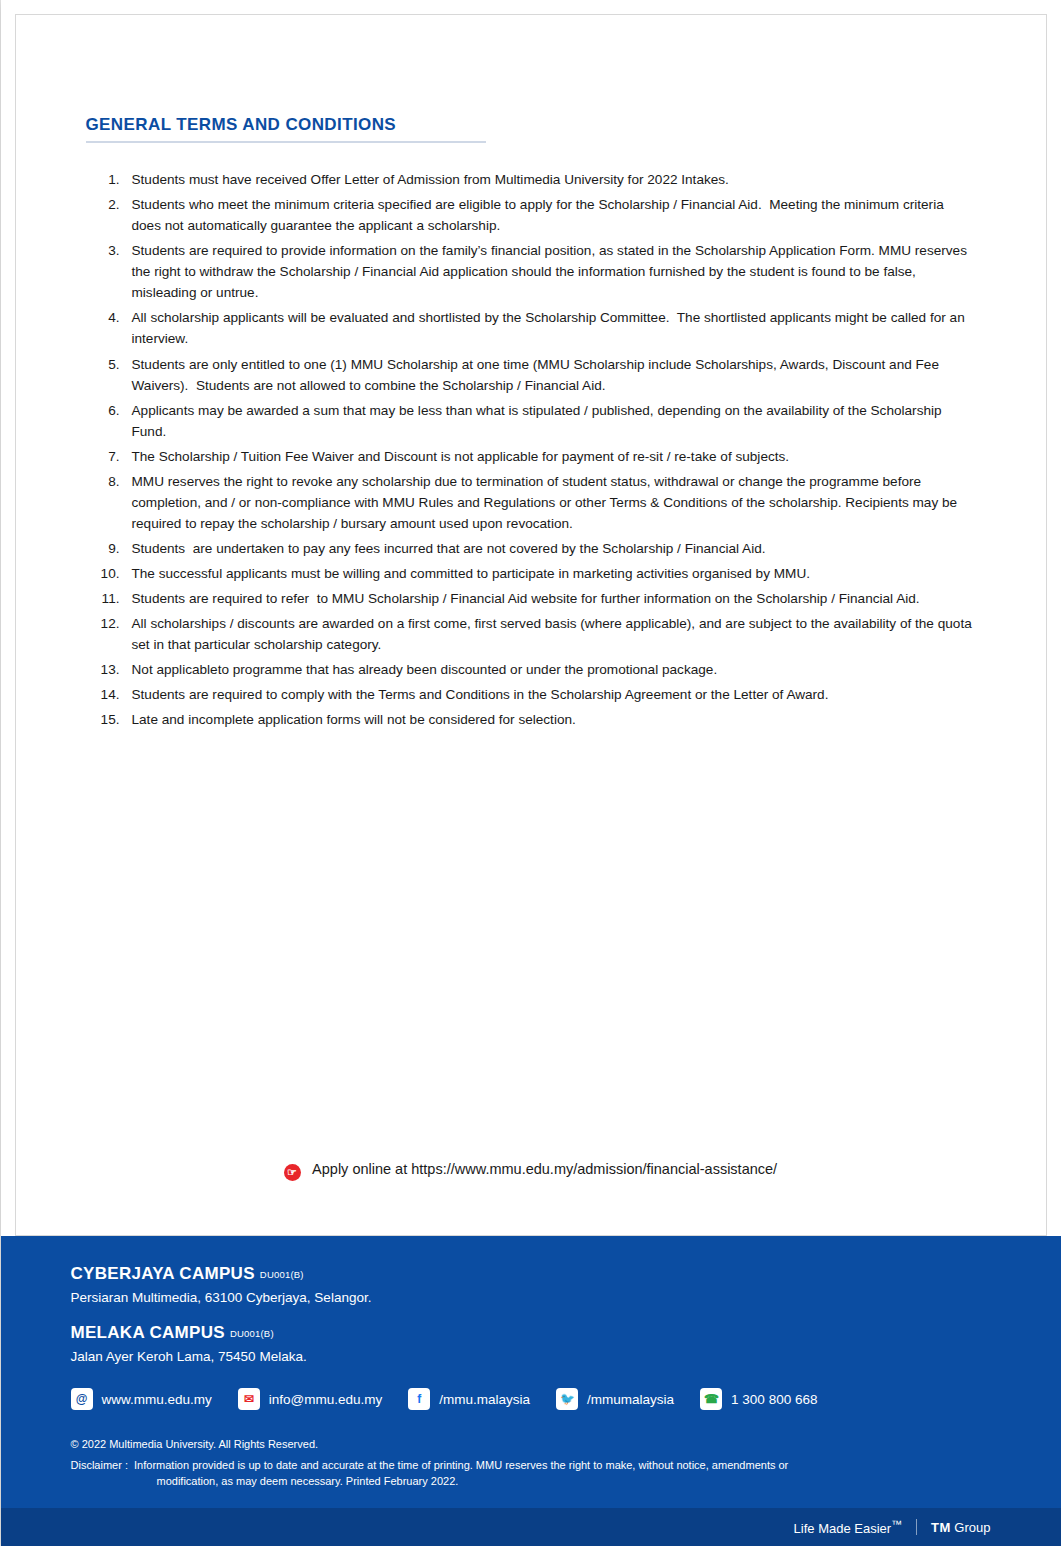GENERAL TERMS AND CONDITIONS
Students must have received Offer Letter of Admission from Multimedia University for 2022 Intakes.
Students who meet the minimum criteria specified are eligible to apply for the Scholarship / Financial Aid. Meeting the minimum criteria does not automatically guarantee the applicant a scholarship.
Students are required to provide information on the family’s financial position, as stated in the Scholarship Application Form. MMU reserves the right to withdraw the Scholarship / Financial Aid application should the information furnished by the student is found to be false, misleading or untrue.
All scholarship applicants will be evaluated and shortlisted by the Scholarship Committee. The shortlisted applicants might be called for an interview.
Students are only entitled to one (1) MMU Scholarship at one time (MMU Scholarship include Scholarships, Awards, Discount and Fee Waivers). Students are not allowed to combine the Scholarship / Financial Aid.
Applicants may be awarded a sum that may be less than what is stipulated / published, depending on the availability of the Scholarship Fund.
The Scholarship / Tuition Fee Waiver and Discount is not applicable for payment of re-sit / re-take of subjects.
MMU reserves the right to revoke any scholarship due to termination of student status, withdrawal or change the programme before completion, and / or non-compliance with MMU Rules and Regulations or other Terms & Conditions of the scholarship. Recipients may be required to repay the scholarship / bursary amount used upon revocation.
Students are undertaken to pay any fees incurred that are not covered by the Scholarship / Financial Aid.
The successful applicants must be willing and committed to participate in marketing activities organised by MMU.
Students are required to refer to MMU Scholarship / Financial Aid website for further information on the Scholarship / Financial Aid.
All scholarships / discounts are awarded on a first come, first served basis (where applicable), and are subject to the availability of the quota set in that particular scholarship category.
Not applicableto programme that has already been discounted or under the promotional package.
Students are required to comply with the Terms and Conditions in the Scholarship Agreement or the Letter of Award.
Late and incomplete application forms will not be considered for selection.
☞ Apply online at https://www.mmu.edu.my/admission/financial-assistance/
CYBERJAYA CAMPUS DU001(B)
Persiaran Multimedia, 63100 Cyberjaya, Selangor.
MELAKA CAMPUS DU001(B)
Jalan Ayer Keroh Lama, 75450 Melaka.
@www.mmu.edu.my ✉info@mmu.edu.my f/mmu.malaysia 🐦/mmumalaysia ☎1 300 800 668
© 2022 Multimedia University. All Rights Reserved.
Disclaimer : Information provided is up to date and accurate at the time of printing. MMU reserves the right to make, without notice, amendments or modification, as may deem necessary. Printed February 2022.
Life Made Easier™ TM Group